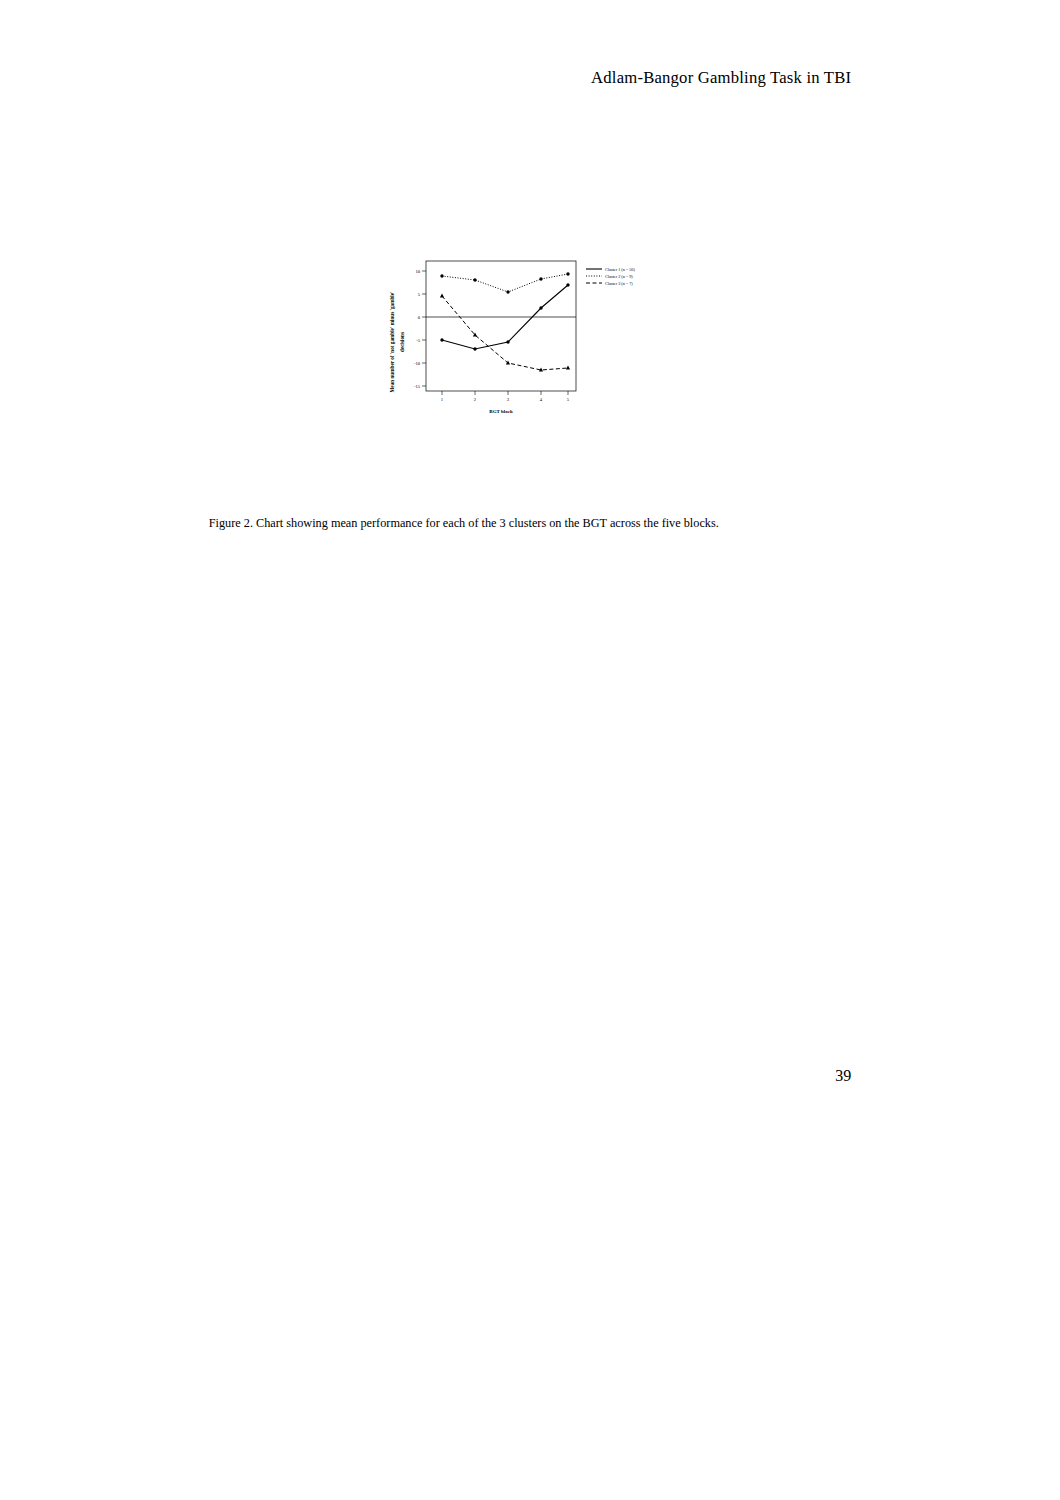Adlam-Bangor Gambling Task in TBI
Mean number of 'not gamble' minus 'gamble' decisions 10 5 0 -5 -10 -15 1 2 3 4 5 BGT block Cluster 1 (n = 50) Cluster 2 (n = 9) Cluster 3 (n = 7)
Figure 2. Chart showing mean performance for each of the 3 clusters on the BGT across the five blocks.
39